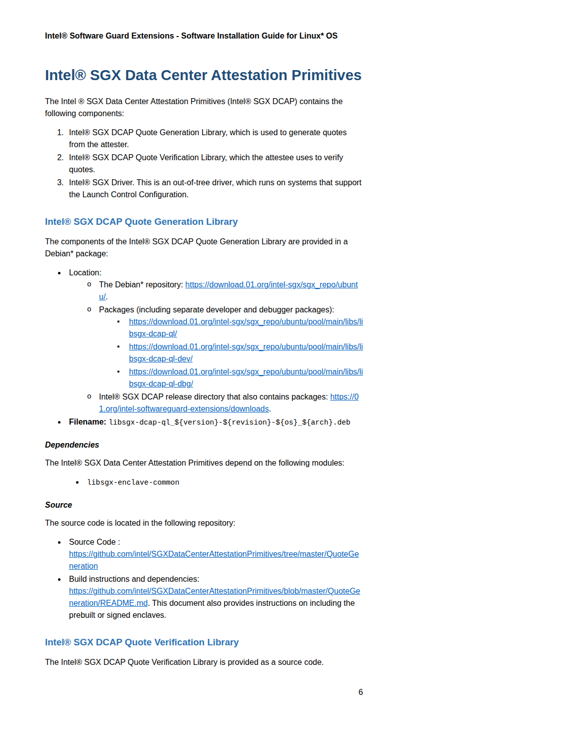Intel® Software Guard Extensions - Software Installation Guide for Linux* OS
Intel® SGX Data Center Attestation Primitives
The Intel ® SGX Data Center Attestation Primitives (Intel® SGX DCAP) contains the following components:
Intel® SGX DCAP Quote Generation Library, which is used to generate quotes from the attester.
Intel® SGX DCAP Quote Verification Library, which the attestee uses to verify quotes.
Intel® SGX Driver. This is an out-of-tree driver, which runs on systems that support the Launch Control Configuration.
Intel® SGX DCAP Quote Generation Library
The components of the Intel® SGX DCAP Quote Generation Library are provided in a Debian* package:
Location:
The Debian* repository: https://download.01.org/intel-sgx/sgx_repo/ubuntu/.
Packages (including separate developer and debugger packages):
https://download.01.org/intel-sgx/sgx_repo/ubuntu/pool/main/libs/libsgx-dcap-ql/
https://download.01.org/intel-sgx/sgx_repo/ubuntu/pool/main/libs/libsgx-dcap-ql-dev/
https://download.01.org/intel-sgx/sgx_repo/ubuntu/pool/main/libs/libsgx-dcap-ql-dbg/
Intel® SGX DCAP release directory that also contains packages: https://01.org/intel-softwareguard-extensions/downloads.
Filename: libsgx-dcap-ql_${version}-${revision}-${os}_${arch}.deb
Dependencies
The Intel® SGX Data Center Attestation Primitives depend on the following modules:
libsgx-enclave-common
Source
The source code is located in the following repository:
Source Code :
https://github.com/intel/SGXDataCenterAttestationPrimitives/tree/master/QuoteGeneration
Build instructions and dependencies:
https://github.com/intel/SGXDataCenterAttestationPrimitives/blob/master/QuoteGeneration/README.md. This document also provides instructions on including the prebuilt or signed enclaves.
Intel® SGX DCAP Quote Verification Library
The Intel® SGX DCAP Quote Verification Library is provided as a source code.
6